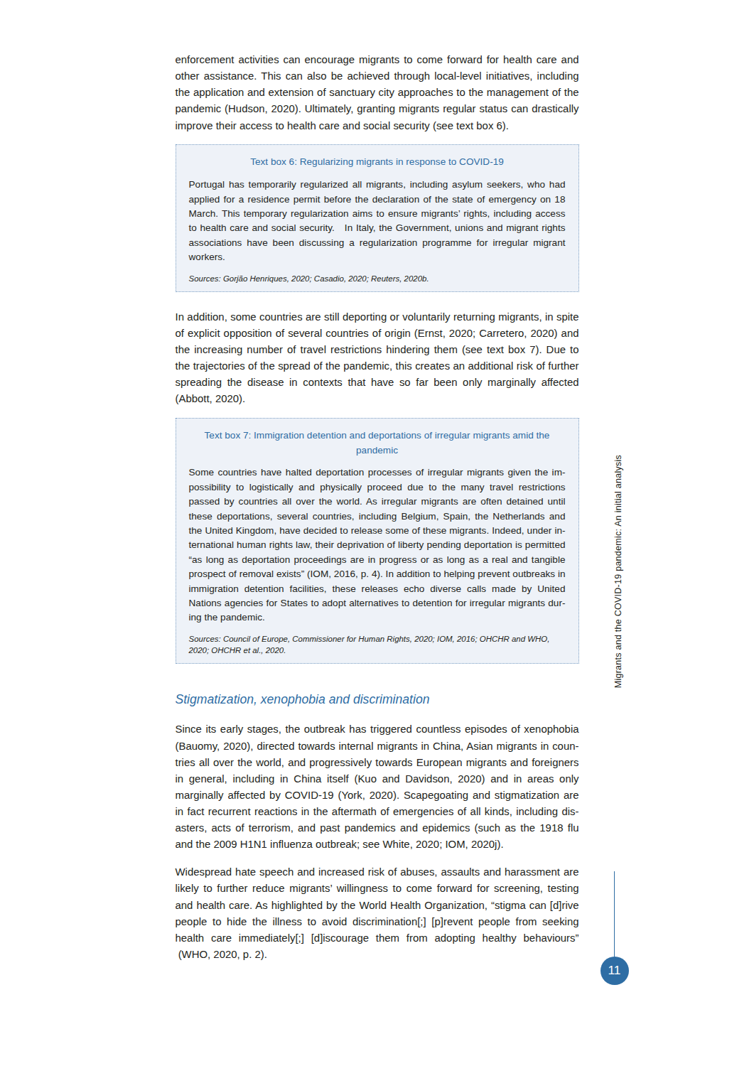enforcement activities can encourage migrants to come forward for health care and other assistance. This can also be achieved through local-level initiatives, including the application and extension of sanctuary city approaches to the management of the pandemic (Hudson, 2020). Ultimately, granting migrants regular status can drastically improve their access to health care and social security (see text box 6).
Text box 6: Regularizing migrants in response to COVID-19
Portugal has temporarily regularized all migrants, including asylum seekers, who had applied for a residence permit before the declaration of the state of emergency on 18 March. This temporary regularization aims to ensure migrants’ rights, including access to health care and social security. In Italy, the Government, unions and migrant rights associations have been discussing a regularization programme for irregular migrant workers.
Sources: Gorjão Henriques, 2020; Casadio, 2020; Reuters, 2020b.
In addition, some countries are still deporting or voluntarily returning migrants, in spite of explicit opposition of several countries of origin (Ernst, 2020; Carretero, 2020) and the increasing number of travel restrictions hindering them (see text box 7). Due to the trajectories of the spread of the pandemic, this creates an additional risk of further spreading the disease in contexts that have so far been only marginally affected (Abbott, 2020).
Text box 7: Immigration detention and deportations of irregular migrants amid the pandemic
Some countries have halted deportation processes of irregular migrants given the impossibility to logistically and physically proceed due to the many travel restrictions passed by countries all over the world. As irregular migrants are often detained until these deportations, several countries, including Belgium, Spain, the Netherlands and the United Kingdom, have decided to release some of these migrants. Indeed, under international human rights law, their deprivation of liberty pending deportation is permitted “as long as deportation proceedings are in progress or as long as a real and tangible prospect of removal exists” (IOM, 2016, p. 4). In addition to helping prevent outbreaks in immigration detention facilities, these releases echo diverse calls made by United Nations agencies for States to adopt alternatives to detention for irregular migrants during the pandemic.
Sources: Council of Europe, Commissioner for Human Rights, 2020; IOM, 2016; OHCHR and WHO, 2020; OHCHR et al., 2020.
Stigmatization, xenophobia and discrimination
Since its early stages, the outbreak has triggered countless episodes of xenophobia (Bauomy, 2020), directed towards internal migrants in China, Asian migrants in countries all over the world, and progressively towards European migrants and foreigners in general, including in China itself (Kuo and Davidson, 2020) and in areas only marginally affected by COVID-19 (York, 2020). Scapegoating and stigmatization are in fact recurrent reactions in the aftermath of emergencies of all kinds, including disasters, acts of terrorism, and past pandemics and epidemics (such as the 1918 flu and the 2009 H1N1 influenza outbreak; see White, 2020; IOM, 2020j).
Widespread hate speech and increased risk of abuses, assaults and harassment are likely to further reduce migrants’ willingness to come forward for screening, testing and health care. As highlighted by the World Health Organization, “stigma can [d]rive people to hide the illness to avoid discrimination[;] [p]revent people from seeking health care immediately[;] [d]iscourage them from adopting healthy behaviours” (WHO, 2020, p. 2).
Migrants and the COVID-19 pandemic: An initial analysis
11